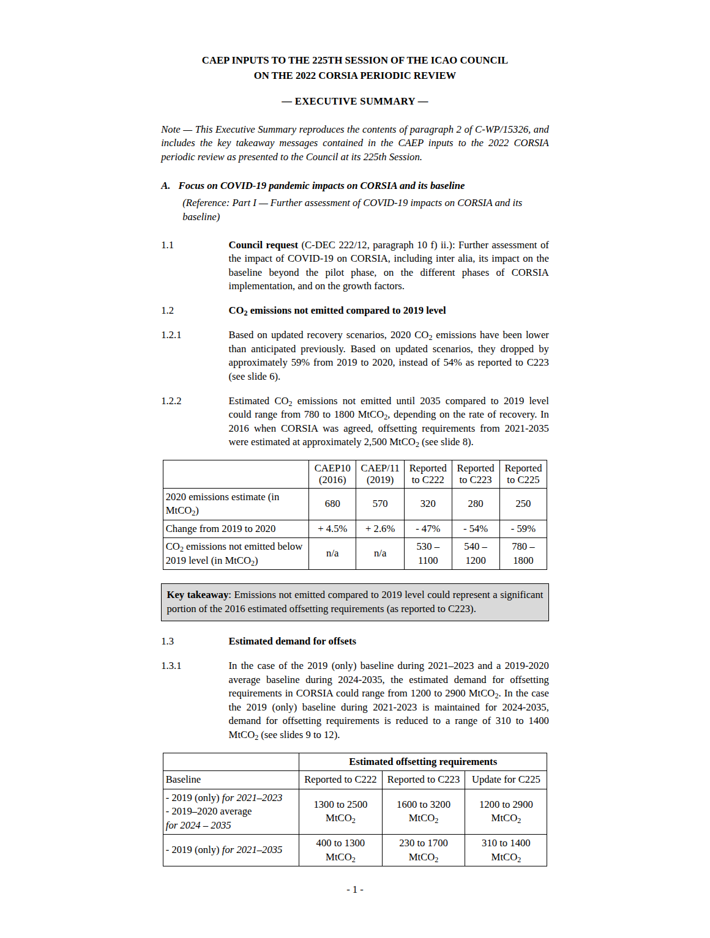CAEP INPUTS TO THE 225TH SESSION OF THE ICAO COUNCIL
ON THE 2022 CORSIA PERIODIC REVIEW
— EXECUTIVE SUMMARY —
Note — This Executive Summary reproduces the contents of paragraph 2 of C-WP/15326, and includes the key takeaway messages contained in the CAEP inputs to the 2022 CORSIA periodic review as presented to the Council at its 225th Session.
A. Focus on COVID-19 pandemic impacts on CORSIA and its baseline
(Reference: Part I — Further assessment of COVID-19 impacts on CORSIA and its baseline)
1.1
Council request (C-DEC 222/12, paragraph 10 f) ii.): Further assessment of the impact of COVID-19 on CORSIA, including inter alia, its impact on the baseline beyond the pilot phase, on the different phases of CORSIA implementation, and on the growth factors.
1.2
CO2 emissions not emitted compared to 2019 level
1.2.1
Based on updated recovery scenarios, 2020 CO2 emissions have been lower than anticipated previously. Based on updated scenarios, they dropped by approximately 59% from 2019 to 2020, instead of 54% as reported to C223 (see slide 6).
1.2.2
Estimated CO2 emissions not emitted until 2035 compared to 2019 level could range from 780 to 1800 MtCO2, depending on the rate of recovery. In 2016 when CORSIA was agreed, offsetting requirements from 2021-2035 were estimated at approximately 2,500 MtCO2 (see slide 8).
| | CAEP10 (2016) | CAEP/11 (2019) | Reported to C222 | Reported to C223 | Reported to C225 |
| --- | --- | --- | --- | --- | --- |
| 2020 emissions estimate (in MtCO 2 ) | 680 | 570 | 320 | 280 | 250 |
| Change from 2019 to 2020 | + 4.5% | + 2.6% | - 47% | - 54% | - 59% |
| CO 2 emissions not emitted below 2019 level (in MtCO 2 ) | n/a | n/a | 530 – 1100 | 540 – 1200 | 780 – 1800 |
Key takeaway: Emissions not emitted compared to 2019 level could represent a significant portion of the 2016 estimated offsetting requirements (as reported to C223).
1.3
Estimated demand for offsets
1.3.1
In the case of the 2019 (only) baseline during 2021–2023 and a 2019-2020 average baseline during 2024-2035, the estimated demand for offsetting requirements in CORSIA could range from 1200 to 2900 MtCO2. In the case the 2019 (only) baseline during 2021-2023 is maintained for 2024-2035, demand for offsetting requirements is reduced to a range of 310 to 1400 MtCO2 (see slides 9 to 12).
| | Estimated offsetting requirements |
| Baseline | Reported to C222 | Reported to C223 | Update for C225 |
| - 2019 (only) for 2021–2023 - 2019–2020 average for 2024 – 2035 | 1300 to 2500 MtCO 2 | 1600 to 3200 MtCO 2 | 1200 to 2900 MtCO 2 |
| - 2019 (only) for 2021–2035 | 400 to 1300 MtCO 2 | 230 to 1700 MtCO 2 | 310 to 1400 MtCO 2 |
- 1 -